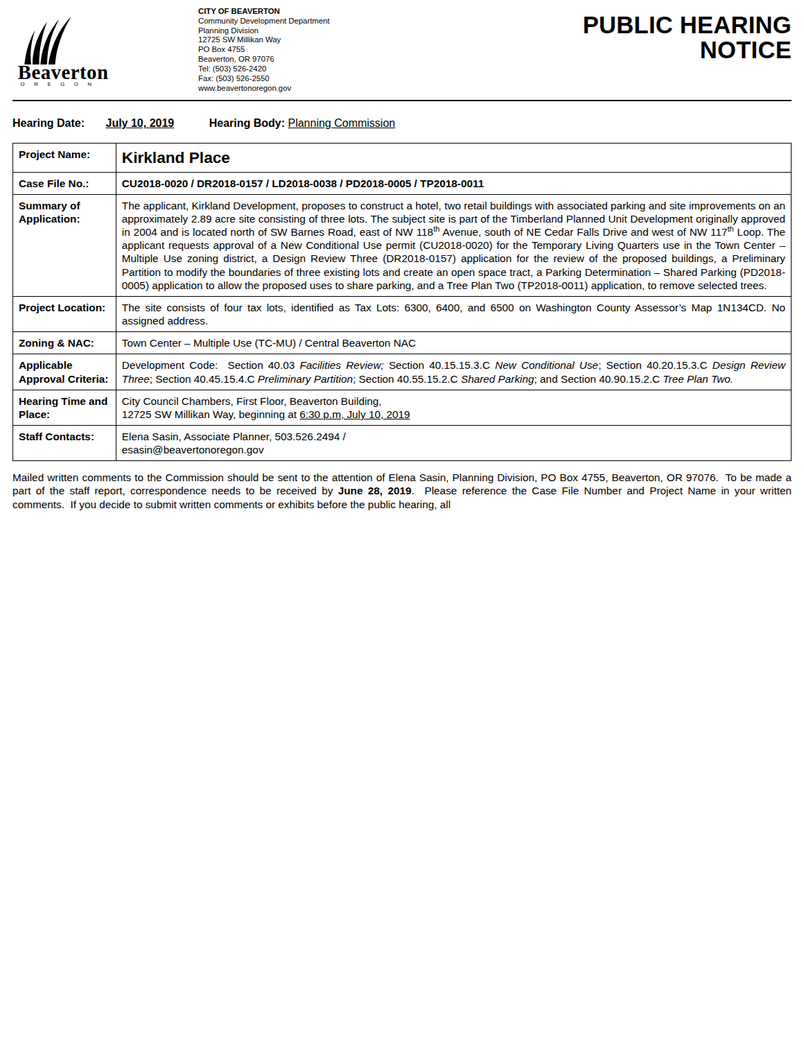Beaverton O R E G O N
CITY OF BEAVERTON
Community Development Department
Planning Division
12725 SW Millikan Way
PO Box 4755
Beaverton, OR 97076
Tel: (503) 526-2420
Fax: (503) 526-2550
www.beavertonoregon.gov
PUBLIC HEARING
NOTICE
Hearing Date: July 10, 2019 Hearing Body: Planning Commission
| Project Name: | Kirkland Place |
| Case File No.: | CU2018-0020 / DR2018-0157 / LD2018-0038 / PD2018-0005 / TP2018-0011 |
| Summary of Application: | The applicant, Kirkland Development, proposes to construct a hotel, two retail buildings with associated parking and site improvements on an approximately 2.89 acre site consisting of three lots. The subject site is part of the Timberland Planned Unit Development originally approved in 2004 and is located north of SW Barnes Road, east of NW 118 th Avenue, south of NE Cedar Falls Drive and west of NW 117 th Loop. The applicant requests approval of a New Conditional Use permit (CU2018-0020) for the Temporary Living Quarters use in the Town Center – Multiple Use zoning district, a Design Review Three (DR2018-0157) application for the review of the proposed buildings, a Preliminary Partition to modify the boundaries of three existing lots and create an open space tract, a Parking Determination – Shared Parking (PD2018-0005) application to allow the proposed uses to share parking, and a Tree Plan Two (TP2018-0011) application, to remove selected trees. |
| Project Location: | The site consists of four tax lots, identified as Tax Lots: 6300, 6400, and 6500 on Washington County Assessor’s Map 1N134CD. No assigned address. |
| Zoning & NAC: | Town Center – Multiple Use (TC-MU) / Central Beaverton NAC |
| Applicable Approval Criteria: | Development Code: Section 40.03 Facilities Review; Section 40.15.15.3.C New Conditional Use ; Section 40.20.15.3.C Design Review Three ; Section 40.45.15.4.C Preliminary Partition ; Section 40.55.15.2.C Shared Parking ; and Section 40.90.15.2.C Tree Plan Two. |
| Hearing Time and Place: | City Council Chambers, First Floor, Beaverton Building, 12725 SW Millikan Way, beginning at 6:30 p.m, July 10, 2019 |
| Staff Contacts: | Elena Sasin, Associate Planner, 503.526.2494 / esasin@beavertonoregon.gov |
Mailed written comments to the Commission should be sent to the attention of Elena Sasin, Planning Division, PO Box 4755, Beaverton, OR 97076. To be made a part of the staff report, correspondence needs to be received by June 28, 2019. Please reference the Case File Number and Project Name in your written comments. If you decide to submit written comments or exhibits before the public hearing, all